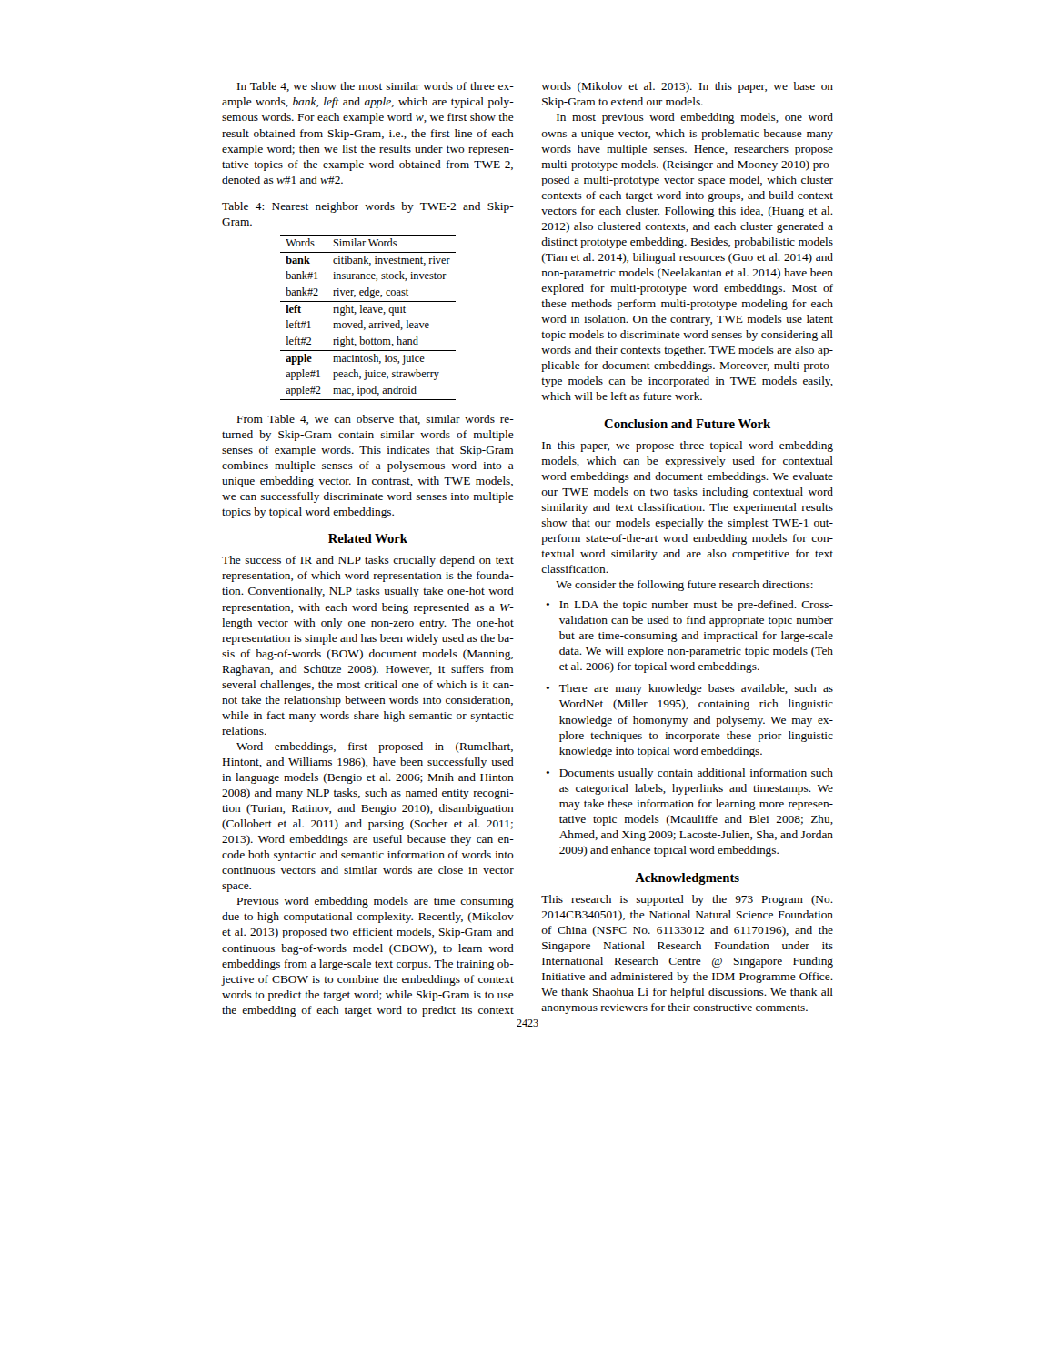In Table 4, we show the most similar words of three example words, bank, left and apple, which are typical polysemous words. For each example word w, we first show the result obtained from Skip-Gram, i.e., the first line of each example word; then we list the results under two representative topics of the example word obtained from TWE-2, denoted as w#1 and w#2.
Table 4: Nearest neighbor words by TWE-2 and Skip-Gram.
| Words | Similar Words |
| --- | --- |
| bank | citibank, investment, river |
| bank#1 | insurance, stock, investor |
| bank#2 | river, edge, coast |
| left | right, leave, quit |
| left#1 | moved, arrived, leave |
| left#2 | right, bottom, hand |
| apple | macintosh, ios, juice |
| apple#1 | peach, juice, strawberry |
| apple#2 | mac, ipod, android |
From Table 4, we can observe that, similar words returned by Skip-Gram contain similar words of multiple senses of example words. This indicates that Skip-Gram combines multiple senses of a polysemous word into a unique embedding vector. In contrast, with TWE models, we can successfully discriminate word senses into multiple topics by topical word embeddings.
Related Work
The success of IR and NLP tasks crucially depend on text representation, of which word representation is the foundation. Conventionally, NLP tasks usually take one-hot word representation, with each word being represented as a W-length vector with only one non-zero entry. The one-hot representation is simple and has been widely used as the basis of bag-of-words (BOW) document models (Manning, Raghavan, and Schütze 2008). However, it suffers from several challenges, the most critical one of which is it cannot take the relationship between words into consideration, while in fact many words share high semantic or syntactic relations.
Word embeddings, first proposed in (Rumelhart, Hintont, and Williams 1986), have been successfully used in language models (Bengio et al. 2006; Mnih and Hinton 2008) and many NLP tasks, such as named entity recognition (Turian, Ratinov, and Bengio 2010), disambiguation (Collobert et al. 2011) and parsing (Socher et al. 2011; 2013). Word embeddings are useful because they can encode both syntactic and semantic information of words into continuous vectors and similar words are close in vector space.
Previous word embedding models are time consuming due to high computational complexity. Recently, (Mikolov et al. 2013) proposed two efficient models, Skip-Gram and continuous bag-of-words model (CBOW), to learn word embeddings from a large-scale text corpus. The training objective of CBOW is to combine the embeddings of context words to predict the target word; while Skip-Gram is to use the embedding of each target word to predict its context words (Mikolov et al. 2013). In this paper, we base on Skip-Gram to extend our models.
In most previous word embedding models, one word owns a unique vector, which is problematic because many words have multiple senses. Hence, researchers propose multi-prototype models. (Reisinger and Mooney 2010) proposed a multi-prototype vector space model, which cluster contexts of each target word into groups, and build context vectors for each cluster. Following this idea, (Huang et al. 2012) also clustered contexts, and each cluster generated a distinct prototype embedding. Besides, probabilistic models (Tian et al. 2014), bilingual resources (Guo et al. 2014) and non-parametric models (Neelakantan et al. 2014) have been explored for multi-prototype word embeddings. Most of these methods perform multi-prototype modeling for each word in isolation. On the contrary, TWE models use latent topic models to discriminate word senses by considering all words and their contexts together. TWE models are also applicable for document embeddings. Moreover, multi-prototype models can be incorporated in TWE models easily, which will be left as future work.
Conclusion and Future Work
In this paper, we propose three topical word embedding models, which can be expressively used for contextual word embeddings and document embeddings. We evaluate our TWE models on two tasks including contextual word similarity and text classification. The experimental results show that our models especially the simplest TWE-1 outperform state-of-the-art word embedding models for contextual word similarity and are also competitive for text classification.
We consider the following future research directions:
In LDA the topic number must be pre-defined. Cross-validation can be used to find appropriate topic number but are time-consuming and impractical for large-scale data. We will explore non-parametric topic models (Teh et al. 2006) for topical word embeddings.
There are many knowledge bases available, such as WordNet (Miller 1995), containing rich linguistic knowledge of homonymy and polysemy. We may explore techniques to incorporate these prior linguistic knowledge into topical word embeddings.
Documents usually contain additional information such as categorical labels, hyperlinks and timestamps. We may take these information for learning more representative topic models (Mcauliffe and Blei 2008; Zhu, Ahmed, and Xing 2009; Lacoste-Julien, Sha, and Jordan 2009) and enhance topical word embeddings.
Acknowledgments
This research is supported by the 973 Program (No. 2014CB340501), the National Natural Science Foundation of China (NSFC No. 61133012 and 61170196), and the Singapore National Research Foundation under its International Research Centre @ Singapore Funding Initiative and administered by the IDM Programme Office. We thank Shaohua Li for helpful discussions. We thank all anonymous reviewers for their constructive comments.
2423